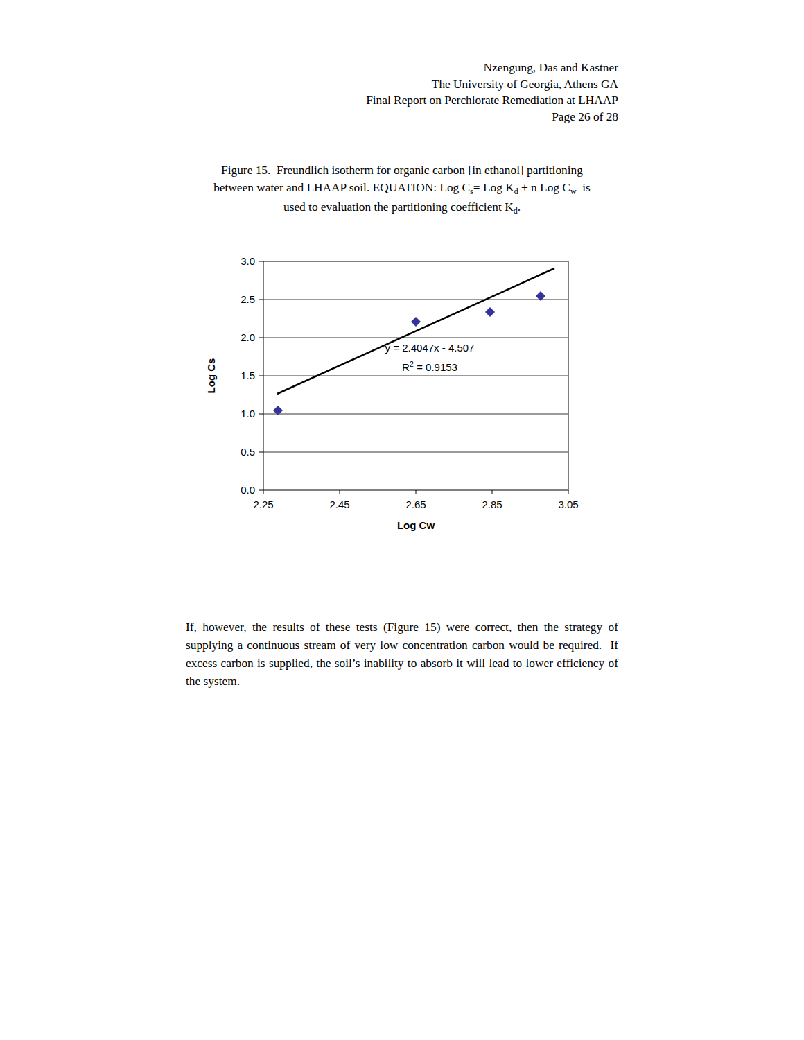Nzengung, Das and Kastner
The University of Georgia, Athens GA
Final Report on Perchlorate Remediation at LHAAP
Page 26 of 28
Figure 15. Freundlich isotherm for organic carbon [in ethanol] partitioning between water and LHAAP soil. EQUATION: Log Cs= Log Kd + n Log Cw is used to evaluation the partitioning coefficient Kd.
3.0 2.5 2.0 1.5 1.0 0.5 0.0 2.25 2.45 2.65 2.85 3.05 Log Cw Log Cs y = 2.4047x - 4.507 R2 = 0.9153
If, however, the results of these tests (Figure 15) were correct, then the strategy of supplying a continuous stream of very low concentration carbon would be required. If excess carbon is supplied, the soil’s inability to absorb it will lead to lower efficiency of the system.